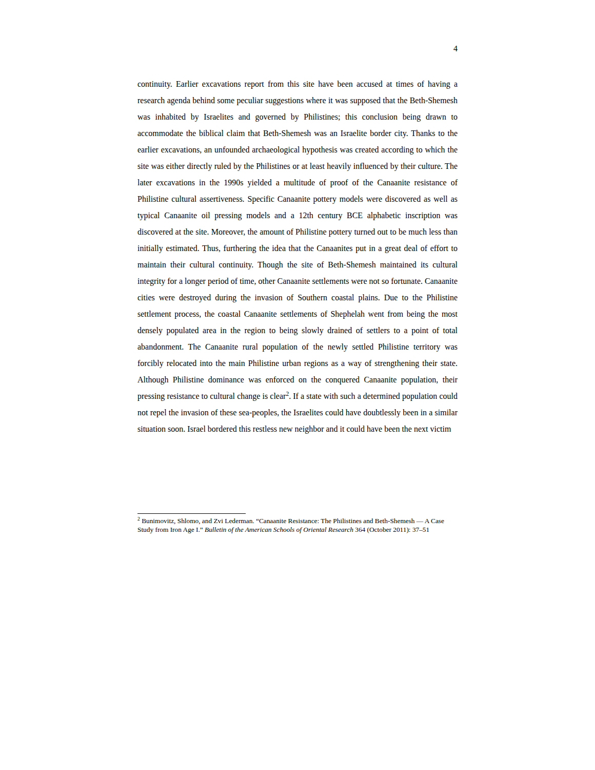4
continuity. Earlier excavations report from this site have been accused at times of having a research agenda behind some peculiar suggestions where it was supposed that the Beth-Shemesh was inhabited by Israelites and governed by Philistines; this conclusion being drawn to accommodate the biblical claim that Beth-Shemesh was an Israelite border city. Thanks to the earlier excavations, an unfounded archaeological hypothesis was created according to which the site was either directly ruled by the Philistines or at least heavily influenced by their culture. The later excavations in the 1990s yielded a multitude of proof of the Canaanite resistance of Philistine cultural assertiveness. Specific Canaanite pottery models were discovered as well as typical Canaanite oil pressing models and a 12th century BCE alphabetic inscription was discovered at the site. Moreover, the amount of Philistine pottery turned out to be much less than initially estimated. Thus, furthering the idea that the Canaanites put in a great deal of effort to maintain their cultural continuity. Though the site of Beth-Shemesh maintained its cultural integrity for a longer period of time, other Canaanite settlements were not so fortunate. Canaanite cities were destroyed during the invasion of Southern coastal plains. Due to the Philistine settlement process, the coastal Canaanite settlements of Shephelah went from being the most densely populated area in the region to being slowly drained of settlers to a point of total abandonment. The Canaanite rural population of the newly settled Philistine territory was forcibly relocated into the main Philistine urban regions as a way of strengthening their state. Although Philistine dominance was enforced on the conquered Canaanite population, their pressing resistance to cultural change is clear2. If a state with such a determined population could not repel the invasion of these sea-peoples, the Israelites could have doubtlessly been in a similar situation soon. Israel bordered this restless new neighbor and it could have been the next victim
2 Bunimovitz, Shlomo, and Zvi Lederman. “Canaanite Resistance: The Philistines and Beth-Shemesh — A Case Study from Iron Age I.” Bulletin of the American Schools of Oriental Research 364 (October 2011): 37–51